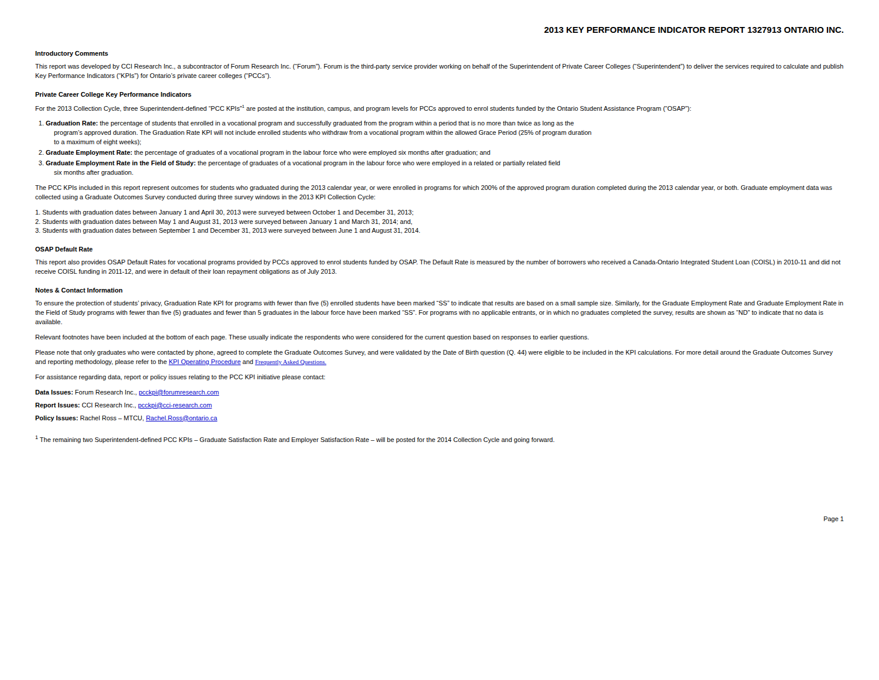2013 KEY PERFORMANCE INDICATOR REPORT 1327913 ONTARIO INC.
Introductory Comments
This report was developed by CCI Research Inc., a subcontractor of Forum Research Inc. (“Forum”). Forum is the third-party service provider working on behalf of the Superintendent of Private Career Colleges (“Superintendent”) to deliver the services required to calculate and publish Key Performance Indicators (“KPIs”) for Ontario’s private career colleges (“PCCs”).
Private Career College Key Performance Indicators
For the 2013 Collection Cycle, three Superintendent-defined “PCC KPIs”1 are posted at the institution, campus, and program levels for PCCs approved to enrol students funded by the Ontario Student Assistance Program (“OSAP”):
Graduation Rate: the percentage of students that enrolled in a vocational program and successfully graduated from the program within a period that is no more than twice as long as the program’s approved duration. The Graduation Rate KPI will not include enrolled students who withdraw from a vocational program within the allowed Grace Period (25% of program duration to a maximum of eight weeks);
Graduate Employment Rate: the percentage of graduates of a vocational program in the labour force who were employed six months after graduation; and
Graduate Employment Rate in the Field of Study: the percentage of graduates of a vocational program in the labour force who were employed in a related or partially related field six months after graduation.
The PCC KPIs included in this report represent outcomes for students who graduated during the 2013 calendar year, or were enrolled in programs for which 200% of the approved program duration completed during the 2013 calendar year, or both. Graduate employment data was collected using a Graduate Outcomes Survey conducted during three survey windows in the 2013 KPI Collection Cycle:
1. Students with graduation dates between January 1 and April 30, 2013 were surveyed between October 1 and December 31, 2013;
2. Students with graduation dates between May 1 and August 31, 2013 were surveyed between January 1 and March 31, 2014; and,
3. Students with graduation dates between September 1 and December 31, 2013 were surveyed between June 1 and August 31, 2014.
OSAP Default Rate
This report also provides OSAP Default Rates for vocational programs provided by PCCs approved to enrol students funded by OSAP. The Default Rate is measured by the number of borrowers who received a Canada-Ontario Integrated Student Loan (COISL) in 2010-11 and did not receive COISL funding in 2011-12, and were in default of their loan repayment obligations as of July 2013.
Notes & Contact Information
To ensure the protection of students’ privacy, Graduation Rate KPI for programs with fewer than five (5) enrolled students have been marked “SS” to indicate that results are based on a small sample size. Similarly, for the Graduate Employment Rate and Graduate Employment Rate in the Field of Study programs with fewer than five (5) graduates and fewer than 5 graduates in the labour force have been marked “SS”. For programs with no applicable entrants, or in which no graduates completed the survey, results are shown as “ND” to indicate that no data is available.
Relevant footnotes have been included at the bottom of each page. These usually indicate the respondents who were considered for the current question based on responses to earlier questions.
Please note that only graduates who were contacted by phone, agreed to complete the Graduate Outcomes Survey, and were validated by the Date of Birth question (Q. 44) were eligible to be included in the KPI calculations. For more detail around the Graduate Outcomes Survey and reporting methodology, please refer to the KPI Operating Procedure and Frequently Asked Questions.
For assistance regarding data, report or policy issues relating to the PCC KPI initiative please contact:
Data Issues: Forum Research Inc., pcckpi@forumresearch.com
Report Issues: CCI Research Inc., pcckpi@cci-research.com
Policy Issues: Rachel Ross – MTCU, Rachel.Ross@ontario.ca
1 The remaining two Superintendent-defined PCC KPIs – Graduate Satisfaction Rate and Employer Satisfaction Rate – will be posted for the 2014 Collection Cycle and going forward.
Page 1